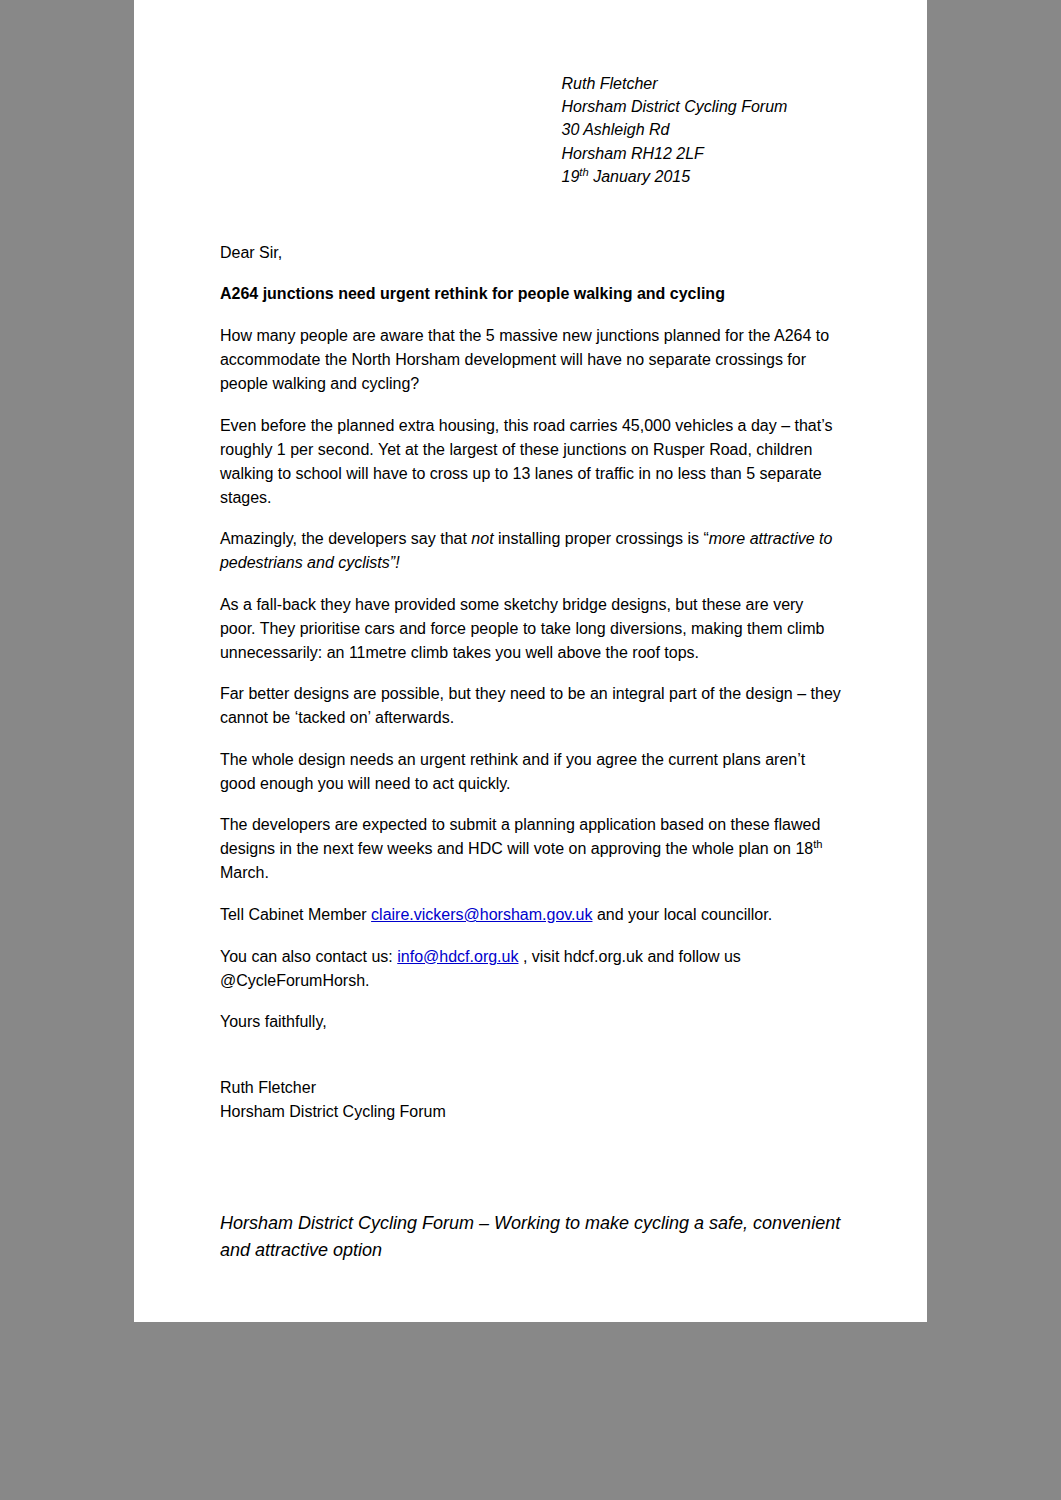Ruth Fletcher
Horsham District Cycling Forum
30 Ashleigh Rd
Horsham RH12 2LF
19th January 2015
Dear Sir,
A264 junctions need urgent rethink for people walking and cycling
How many people are aware that the 5 massive new junctions planned for the A264 to accommodate the North Horsham development will have no separate crossings for people walking and cycling?
Even before the planned extra housing, this road carries 45,000 vehicles a day – that’s roughly 1 per second. Yet at the largest of these junctions on Rusper Road, children walking to school will have to cross up to 13 lanes of traffic in no less than 5 separate stages.
Amazingly, the developers say that not installing proper crossings is “more attractive to pedestrians and cyclists”!
As a fall-back they have provided some sketchy bridge designs, but these are very poor. They prioritise cars and force people to take long diversions, making them climb unnecessarily: an 11metre climb takes you well above the roof tops.
Far better designs are possible, but they need to be an integral part of the design – they cannot be ‘tacked on’ afterwards.
The whole design needs an urgent rethink and if you agree the current plans aren’t good enough you will need to act quickly.
The developers are expected to submit a planning application based on these flawed designs in the next few weeks and HDC will vote on approving the whole plan on 18th March.
Tell Cabinet Member claire.vickers@horsham.gov.uk and your local councillor.
You can also contact us: info@hdcf.org.uk , visit hdcf.org.uk and follow us @CycleForumHorsh.
Yours faithfully,
Ruth Fletcher
Horsham District Cycling Forum
Horsham District Cycling Forum – Working to make cycling a safe, convenient and attractive option